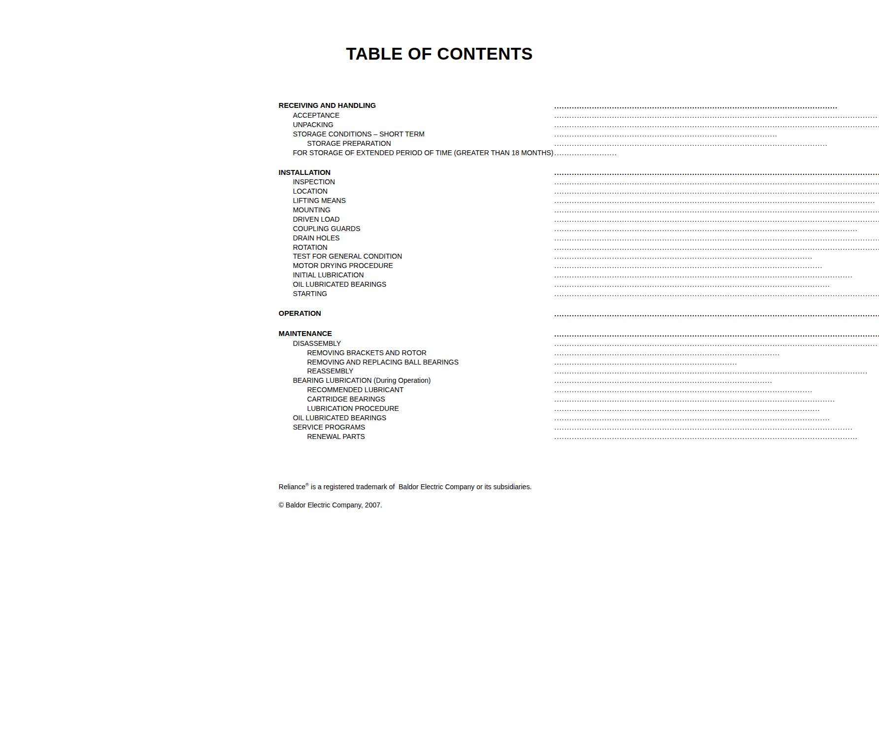TABLE OF CONTENTS
| RECEIVING AND HANDLING | ................................................................................................................. | 1 |
| ACCEPTANCE | ................................................................................................................................. | 1 |
| UNPACKING | .................................................................................................................................... | 1 |
| STORAGE CONDITIONS – SHORT TERM | ......................................................................................... | 1 |
| STORAGE PREPARATION | ............................................................................................................. | 2 |
| FOR STORAGE OF EXTENDED PERIOD OF TIME (GREATER THAN 18 MONTHS) | ......................... | 3 |
| INSTALLATION | .............................................................................................................................................. | 4 |
| INSPECTION | .................................................................................................................................... | 4 |
| LOCATION | ....................................................................................................................................... | 4 |
| LIFTING MEANS | ................................................................................................................................ | 4 |
| MOUNTING | ....................................................................................................................................... | 4 |
| DRIVEN LOAD | .................................................................................................................................. | 4 |
| COUPLING GUARDS | ......................................................................................................................... | 4 |
| DRAIN HOLES | .................................................................................................................................. | 5 |
| ROTATION | ....................................................................................................................................... | 5 |
| TEST FOR GENERAL CONDITION | ....................................................................................................... | 5 |
| MOTOR DRYING PROCEDURE | ........................................................................................................... | 5 |
| INITIAL LUBRICATION | ....................................................................................................................... | 5 |
| OIL LUBRICATED BEARINGS | .............................................................................................................. | 5 |
| STARTING | ....................................................................................................................................... | 5 |
| OPERATION | .................................................................................................................................................. | 6 |
| MAINTENANCE | ............................................................................................................................................. | 7 |
| DISASSEMBLY | ................................................................................................................................. | 7 |
| REMOVING BRACKETS AND ROTOR | .......................................................................................... | 7 |
| REMOVING AND REPLACING BALL BEARINGS | ......................................................................... | 8 |
| REASSEMBLY | ............................................................................................................................. | 8 |
| BEARING LUBRICATION (During Operation) | ....................................................................................... | 9 |
| RECOMMENDED LUBRICANT | ....................................................................................................... | 9 |
| CARTRIDGE BEARINGS | ................................................................................................................ | 9 |
| LUBRICATION PROCEDURE | .......................................................................................................... | 9 |
| OIL LUBRICATED BEARINGS | .............................................................................................................. | 10 |
| SERVICE PROGRAMS | ....................................................................................................................... | 10 |
| RENEWAL PARTS | ......................................................................................................................... | 10 |
Reliance® is a registered trademark of Baldor Electric Company or its subsidiaries.
© Baldor Electric Company, 2007.